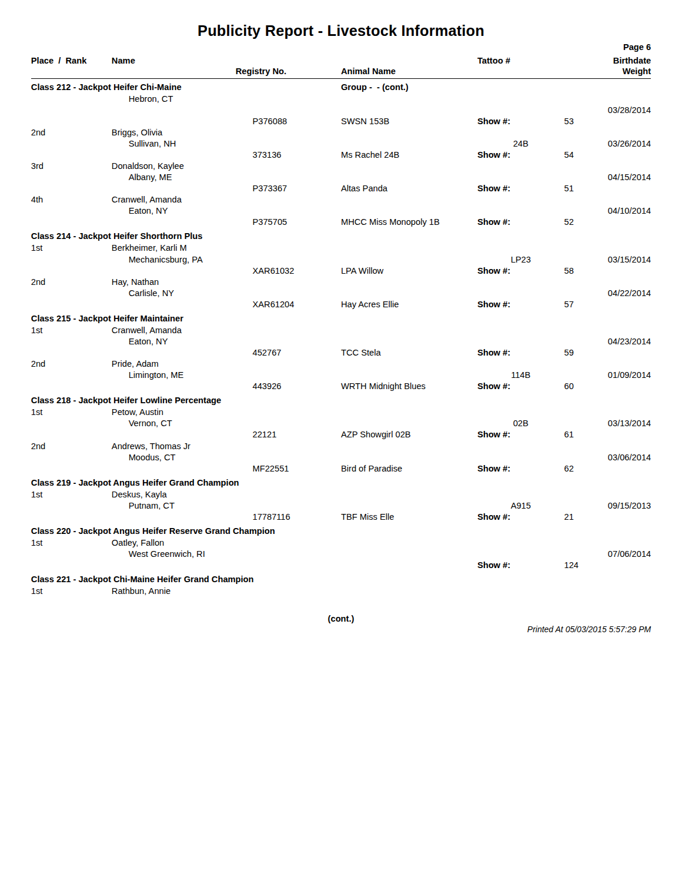Publicity Report - Livestock Information
Page 6
| Place / Rank | Name | | | Tattoo # | Birthdate |
| | | Registry No. | Animal Name | | | Weight |
| Class 212 - Jackpot Heifer Chi-Maine | Group - - (cont.) |
| | Hebron, CT | | | | | |
| | | | | | | 03/28/2014 |
| | | P376088 | SWSN 153B | Show #: | 53 | |
| 2nd | Briggs, Olivia | | | | | |
| | Sullivan, NH | | | 24B | | 03/26/2014 |
| | | 373136 | Ms Rachel 24B | Show #: | 54 | |
| 3rd | Donaldson, Kaylee | | | | | |
| | Albany, ME | | | | | 04/15/2014 |
| | | P373367 | Altas Panda | Show #: | 51 | |
| 4th | Cranwell, Amanda | | | | | |
| | Eaton, NY | | | | | 04/10/2014 |
| | | P375705 | MHCC Miss Monopoly 1B | Show #: | 52 | |
| Class 214 - Jackpot Heifer Shorthorn Plus |
| 1st | Berkheimer, Karli M | | | | | |
| | Mechanicsburg, PA | | | LP23 | | 03/15/2014 |
| | | XAR61032 | LPA Willow | Show #: | 58 | |
| 2nd | Hay, Nathan | | | | | |
| | Carlisle, NY | | | | | 04/22/2014 |
| | | XAR61204 | Hay Acres Ellie | Show #: | 57 | |
| Class 215 - Jackpot Heifer Maintainer |
| 1st | Cranwell, Amanda | | | | | |
| | Eaton, NY | | | | | 04/23/2014 |
| | | 452767 | TCC Stela | Show #: | 59 | |
| 2nd | Pride, Adam | | | | | |
| | Limington, ME | | | 114B | | 01/09/2014 |
| | | 443926 | WRTH Midnight Blues | Show #: | 60 | |
| Class 218 - Jackpot Heifer Lowline Percentage |
| 1st | Petow, Austin | | | | | |
| | Vernon, CT | | | 02B | | 03/13/2014 |
| | | 22121 | AZP Showgirl 02B | Show #: | 61 | |
| 2nd | Andrews, Thomas Jr | | | | | |
| | Moodus, CT | | | | | 03/06/2014 |
| | | MF22551 | Bird of Paradise | Show #: | 62 | |
| Class 219 - Jackpot Angus Heifer Grand Champion |
| 1st | Deskus, Kayla | | | | | |
| | Putnam, CT | | | A915 | | 09/15/2013 |
| | | 17787116 | TBF Miss Elle | Show #: | 21 | |
| Class 220 - Jackpot Angus Heifer Reserve Grand Champion |
| 1st | Oatley, Fallon | | | | | |
| | West Greenwich, RI | | | | | 07/06/2014 |
| | | | | Show #: | 124 | |
| Class 221 - Jackpot Chi-Maine Heifer Grand Champion |
| 1st | Rathbun, Annie | | | | | |
(cont.)
Printed At 05/03/2015 5:57:29 PM